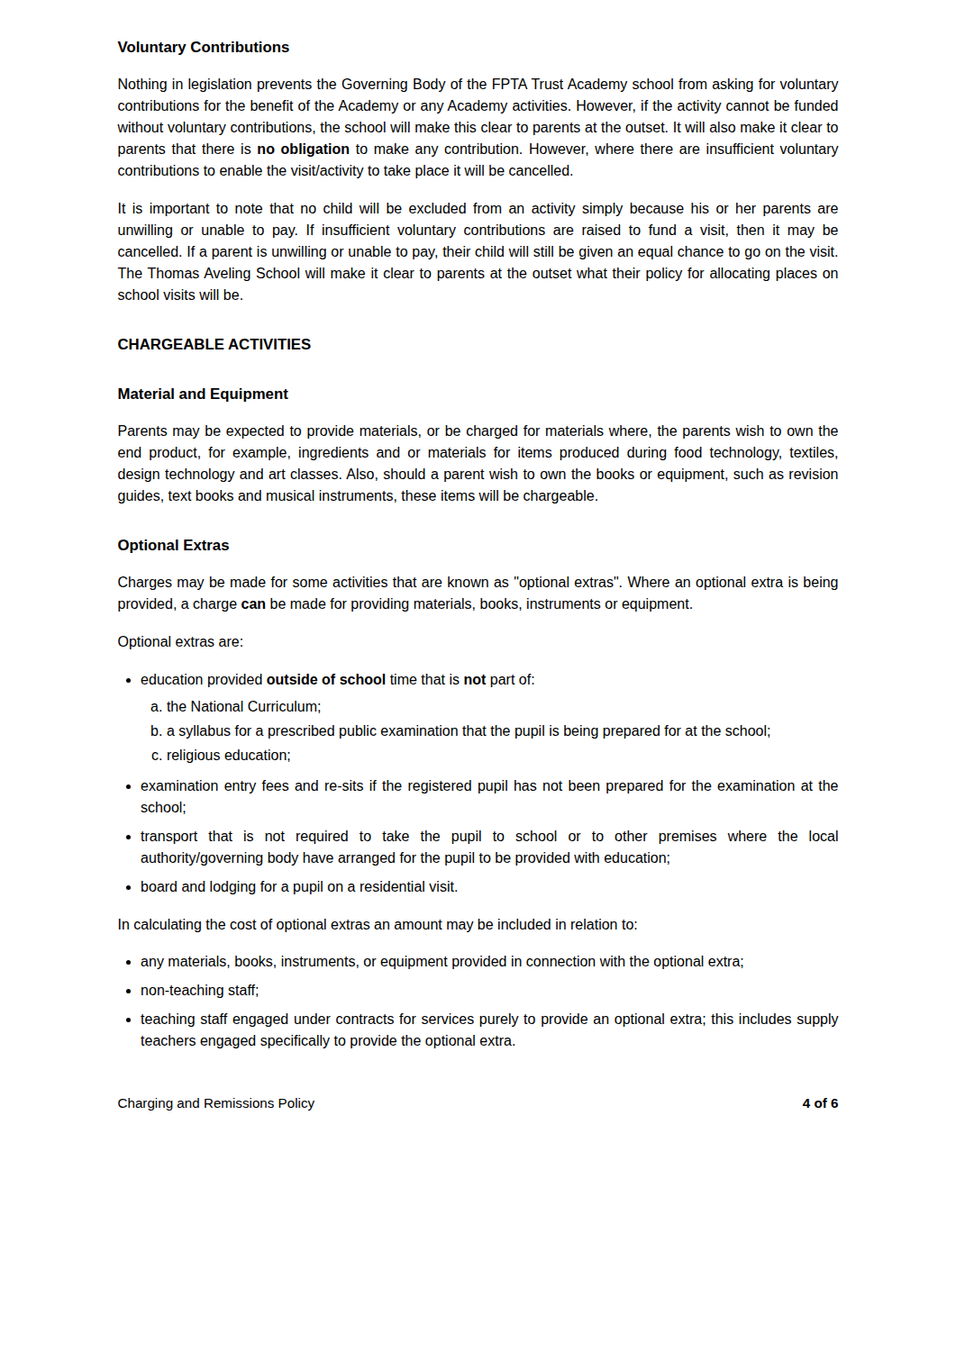Voluntary Contributions
Nothing in legislation prevents the Governing Body of the FPTA Trust Academy school from asking for voluntary contributions for the benefit of the Academy or any Academy activities. However, if the activity cannot be funded without voluntary contributions, the school will make this clear to parents at the outset. It will also make it clear to parents that there is no obligation to make any contribution. However, where there are insufficient voluntary contributions to enable the visit/activity to take place it will be cancelled.
It is important to note that no child will be excluded from an activity simply because his or her parents are unwilling or unable to pay. If insufficient voluntary contributions are raised to fund a visit, then it may be cancelled. If a parent is unwilling or unable to pay, their child will still be given an equal chance to go on the visit. The Thomas Aveling School will make it clear to parents at the outset what their policy for allocating places on school visits will be.
CHARGEABLE ACTIVITIES
Material and Equipment
Parents may be expected to provide materials, or be charged for materials where, the parents wish to own the end product, for example, ingredients and or materials for items produced during food technology, textiles, design technology and art classes. Also, should a parent wish to own the books or equipment, such as revision guides, text books and musical instruments, these items will be chargeable.
Optional Extras
Charges may be made for some activities that are known as "optional extras". Where an optional extra is being provided, a charge can be made for providing materials, books, instruments or equipment.
Optional extras are:
education provided outside of school time that is not part of:
the National Curriculum;
a syllabus for a prescribed public examination that the pupil is being prepared for at the school;
religious education;
examination entry fees and re-sits if the registered pupil has not been prepared for the examination at the school;
transport that is not required to take the pupil to school or to other premises where the local authority/governing body have arranged for the pupil to be provided with education;
board and lodging for a pupil on a residential visit.
In calculating the cost of optional extras an amount may be included in relation to:
any materials, books, instruments, or equipment provided in connection with the optional extra;
non-teaching staff;
teaching staff engaged under contracts for services purely to provide an optional extra; this includes supply teachers engaged specifically to provide the optional extra.
Charging and Remissions Policy 4 of 6